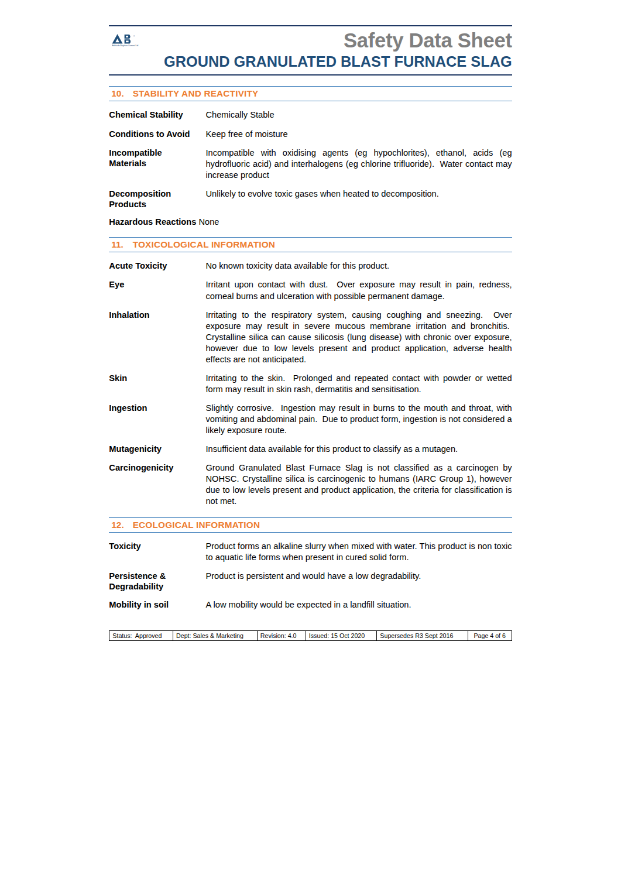Safety Data Sheet
GROUND GRANULATED BLAST FURNACE SLAG
10. STABILITY AND REACTIVITY
| Chemical Stability | Chemically Stable |
| Conditions to Avoid | Keep free of moisture |
| Incompatible Materials | Incompatible with oxidising agents (eg hypochlorites), ethanol, acids (eg hydrofluoric acid) and interhalogens (eg chlorine trifluoride). Water contact may increase product |
| Decomposition Products | Unlikely to evolve toxic gases when heated to decomposition. |
Hazardous Reactions None
11. TOXICOLOGICAL INFORMATION
| Acute Toxicity | No known toxicity data available for this product. |
| Eye | Irritant upon contact with dust. Over exposure may result in pain, redness, corneal burns and ulceration with possible permanent damage. |
| Inhalation | Irritating to the respiratory system, causing coughing and sneezing. Over exposure may result in severe mucous membrane irritation and bronchitis. Crystalline silica can cause silicosis (lung disease) with chronic over exposure, however due to low levels present and product application, adverse health effects are not anticipated. |
| Skin | Irritating to the skin. Prolonged and repeated contact with powder or wetted form may result in skin rash, dermatitis and sensitisation. |
| Ingestion | Slightly corrosive. Ingestion may result in burns to the mouth and throat, with vomiting and abdominal pain. Due to product form, ingestion is not considered a likely exposure route. |
| Mutagenicity | Insufficient data available for this product to classify as a mutagen. |
| Carcinogenicity | Ground Granulated Blast Furnace Slag is not classified as a carcinogen by NOHSC. Crystalline silica is carcinogenic to humans (IARC Group 1), however due to low levels present and product application, the criteria for classification is not met. |
12. ECOLOGICAL INFORMATION
| Toxicity | Product forms an alkaline slurry when mixed with water. This product is non toxic to aquatic life forms when present in cured solid form. |
| Persistence & Degradability | Product is persistent and would have a low degradability. |
| Mobility in soil | A low mobility would be expected in a landfill situation. |
| Status: Approved | Dept: Sales & Marketing | Revision: 4.0 | Issued: 15 Oct 2020 | Supersedes R3 Sept 2016 | Page 4 of 6 |